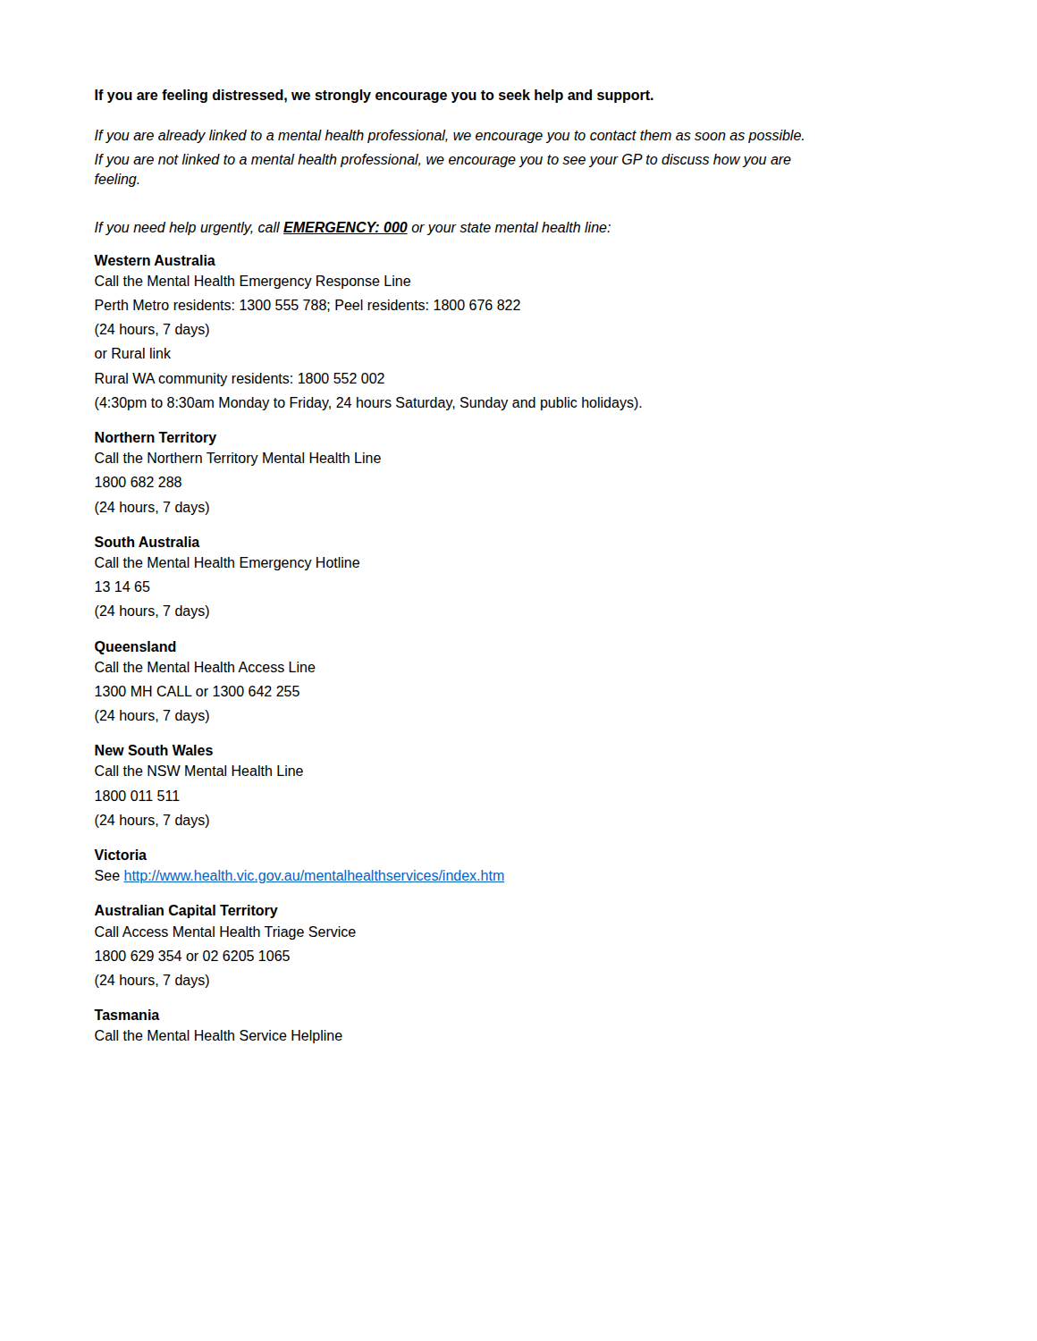If you are feeling distressed, we strongly encourage you to seek help and support.
If you are already linked to a mental health professional, we encourage you to contact them as soon as possible.
If you are not linked to a mental health professional, we encourage you to see your GP to discuss how you are feeling.
If you need help urgently, call EMERGENCY: 000 or your state mental health line:
Western Australia
Call the Mental Health Emergency Response Line
Perth Metro residents: 1300 555 788; Peel residents: 1800 676 822
(24 hours, 7 days)
or Rural link
Rural WA community residents: 1800 552 002
(4:30pm to 8:30am Monday to Friday, 24 hours Saturday, Sunday and public holidays).
Northern Territory
Call the Northern Territory Mental Health Line
1800 682 288
(24 hours, 7 days)
South Australia
Call the Mental Health Emergency Hotline
13 14 65
(24 hours, 7 days)
Queensland
Call the Mental Health Access Line
1300 MH CALL or 1300 642 255
(24 hours, 7 days)
New South Wales
Call the NSW Mental Health Line
1800 011 511
(24 hours, 7 days)
Victoria
See http://www.health.vic.gov.au/mentalhealthservices/index.htm
Australian Capital Territory
Call Access Mental Health Triage Service
1800 629 354 or 02 6205 1065
(24 hours, 7 days)
Tasmania
Call the Mental Health Service Helpline